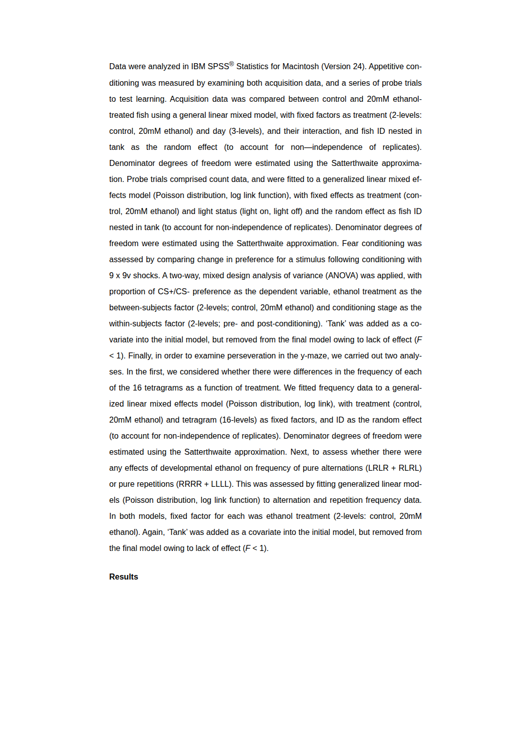Data were analyzed in IBM SPSS® Statistics for Macintosh (Version 24). Appetitive conditioning was measured by examining both acquisition data, and a series of probe trials to test learning. Acquisition data was compared between control and 20mM ethanol-treated fish using a general linear mixed model, with fixed factors as treatment (2-levels: control, 20mM ethanol) and day (3-levels), and their interaction, and fish ID nested in tank as the random effect (to account for non—independence of replicates). Denominator degrees of freedom were estimated using the Satterthwaite approximation. Probe trials comprised count data, and were fitted to a generalized linear mixed effects model (Poisson distribution, log link function), with fixed effects as treatment (control, 20mM ethanol) and light status (light on, light off) and the random effect as fish ID nested in tank (to account for non-independence of replicates). Denominator degrees of freedom were estimated using the Satterthwaite approximation. Fear conditioning was assessed by comparing change in preference for a stimulus following conditioning with 9 x 9v shocks. A two-way, mixed design analysis of variance (ANOVA) was applied, with proportion of CS+/CS- preference as the dependent variable, ethanol treatment as the between-subjects factor (2-levels; control, 20mM ethanol) and conditioning stage as the within-subjects factor (2-levels; pre- and post-conditioning). ‘Tank’ was added as a covariate into the initial model, but removed from the final model owing to lack of effect (F < 1). Finally, in order to examine perseveration in the y-maze, we carried out two analyses. In the first, we considered whether there were differences in the frequency of each of the 16 tetragrams as a function of treatment. We fitted frequency data to a generalized linear mixed effects model (Poisson distribution, log link), with treatment (control, 20mM ethanol) and tetragram (16-levels) as fixed factors, and ID as the random effect (to account for non-independence of replicates). Denominator degrees of freedom were estimated using the Satterthwaite approximation. Next, to assess whether there were any effects of developmental ethanol on frequency of pure alternations (LRLR + RLRL) or pure repetitions (RRRR + LLLL). This was assessed by fitting generalized linear models (Poisson distribution, log link function) to alternation and repetition frequency data. In both models, fixed factor for each was ethanol treatment (2-levels: control, 20mM ethanol). Again, ‘Tank’ was added as a covariate into the initial model, but removed from the final model owing to lack of effect (F < 1).
Results